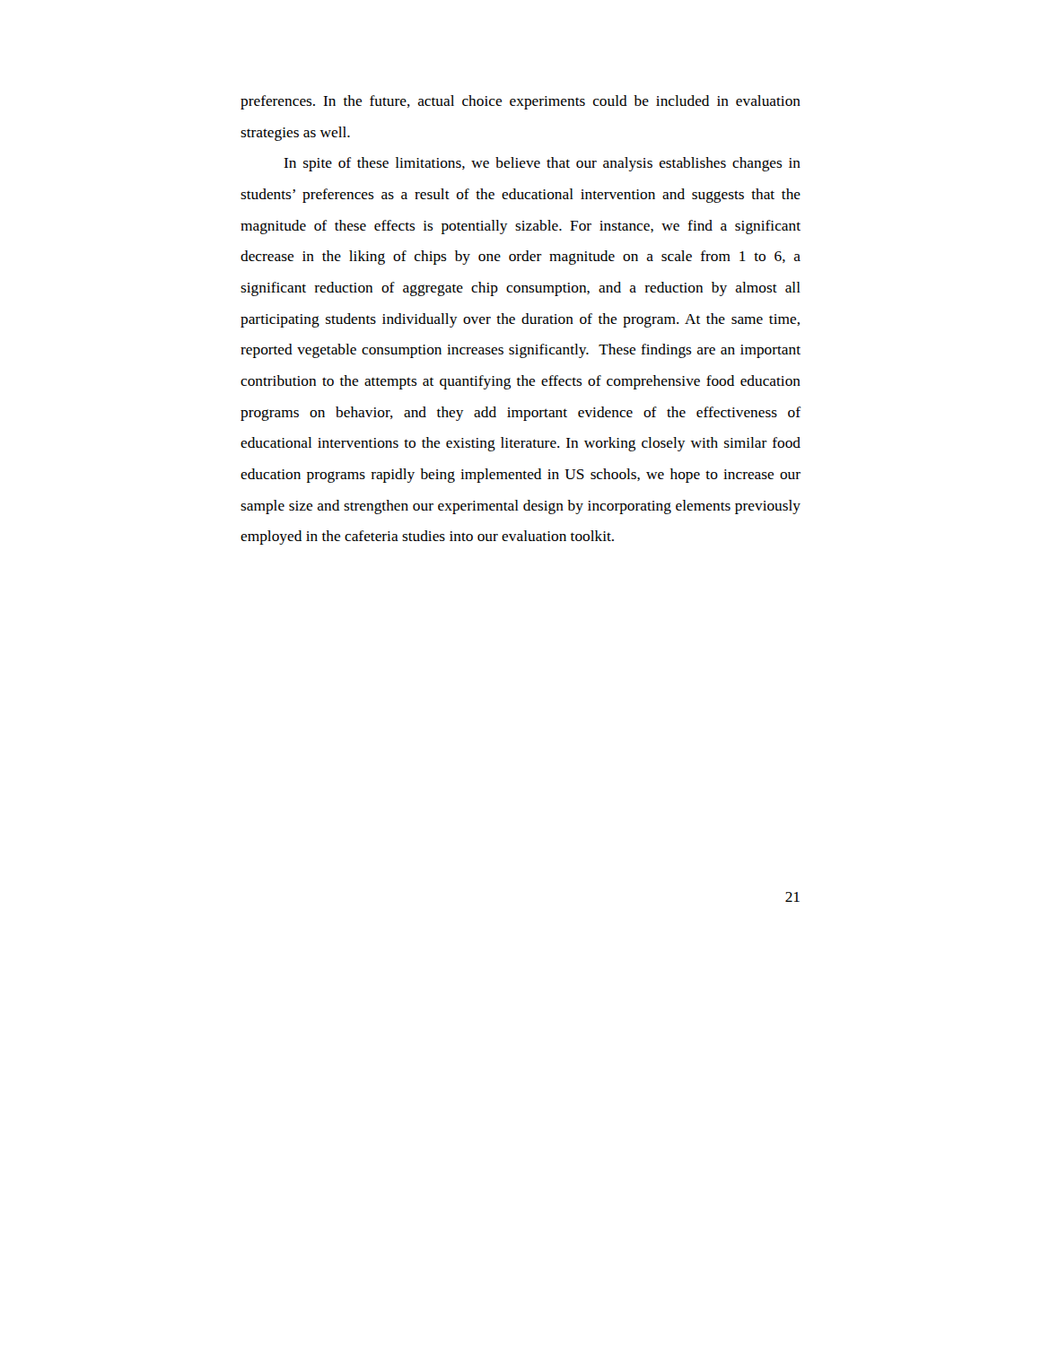preferences. In the future, actual choice experiments could be included in evaluation strategies as well.
In spite of these limitations, we believe that our analysis establishes changes in students’ preferences as a result of the educational intervention and suggests that the magnitude of these effects is potentially sizable. For instance, we find a significant decrease in the liking of chips by one order magnitude on a scale from 1 to 6, a significant reduction of aggregate chip consumption, and a reduction by almost all participating students individually over the duration of the program. At the same time, reported vegetable consumption increases significantly. These findings are an important contribution to the attempts at quantifying the effects of comprehensive food education programs on behavior, and they add important evidence of the effectiveness of educational interventions to the existing literature. In working closely with similar food education programs rapidly being implemented in US schools, we hope to increase our sample size and strengthen our experimental design by incorporating elements previously employed in the cafeteria studies into our evaluation toolkit.
21